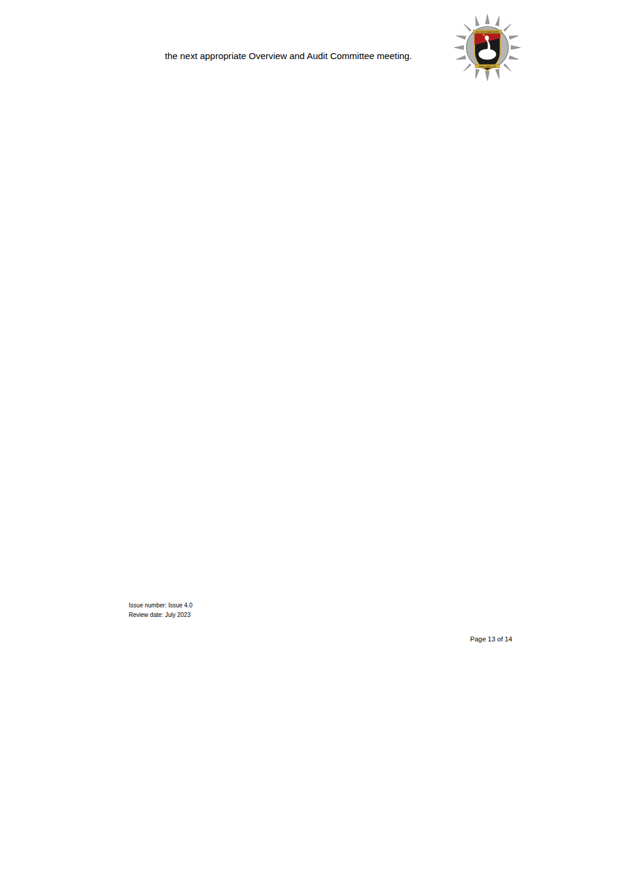BUCKINGHAMSHIRE FIRE & RESCUE
the next appropriate Overview and Audit Committee meeting.
Issue number: Issue 4.0
Review date: July 2023
Page 13 of 14